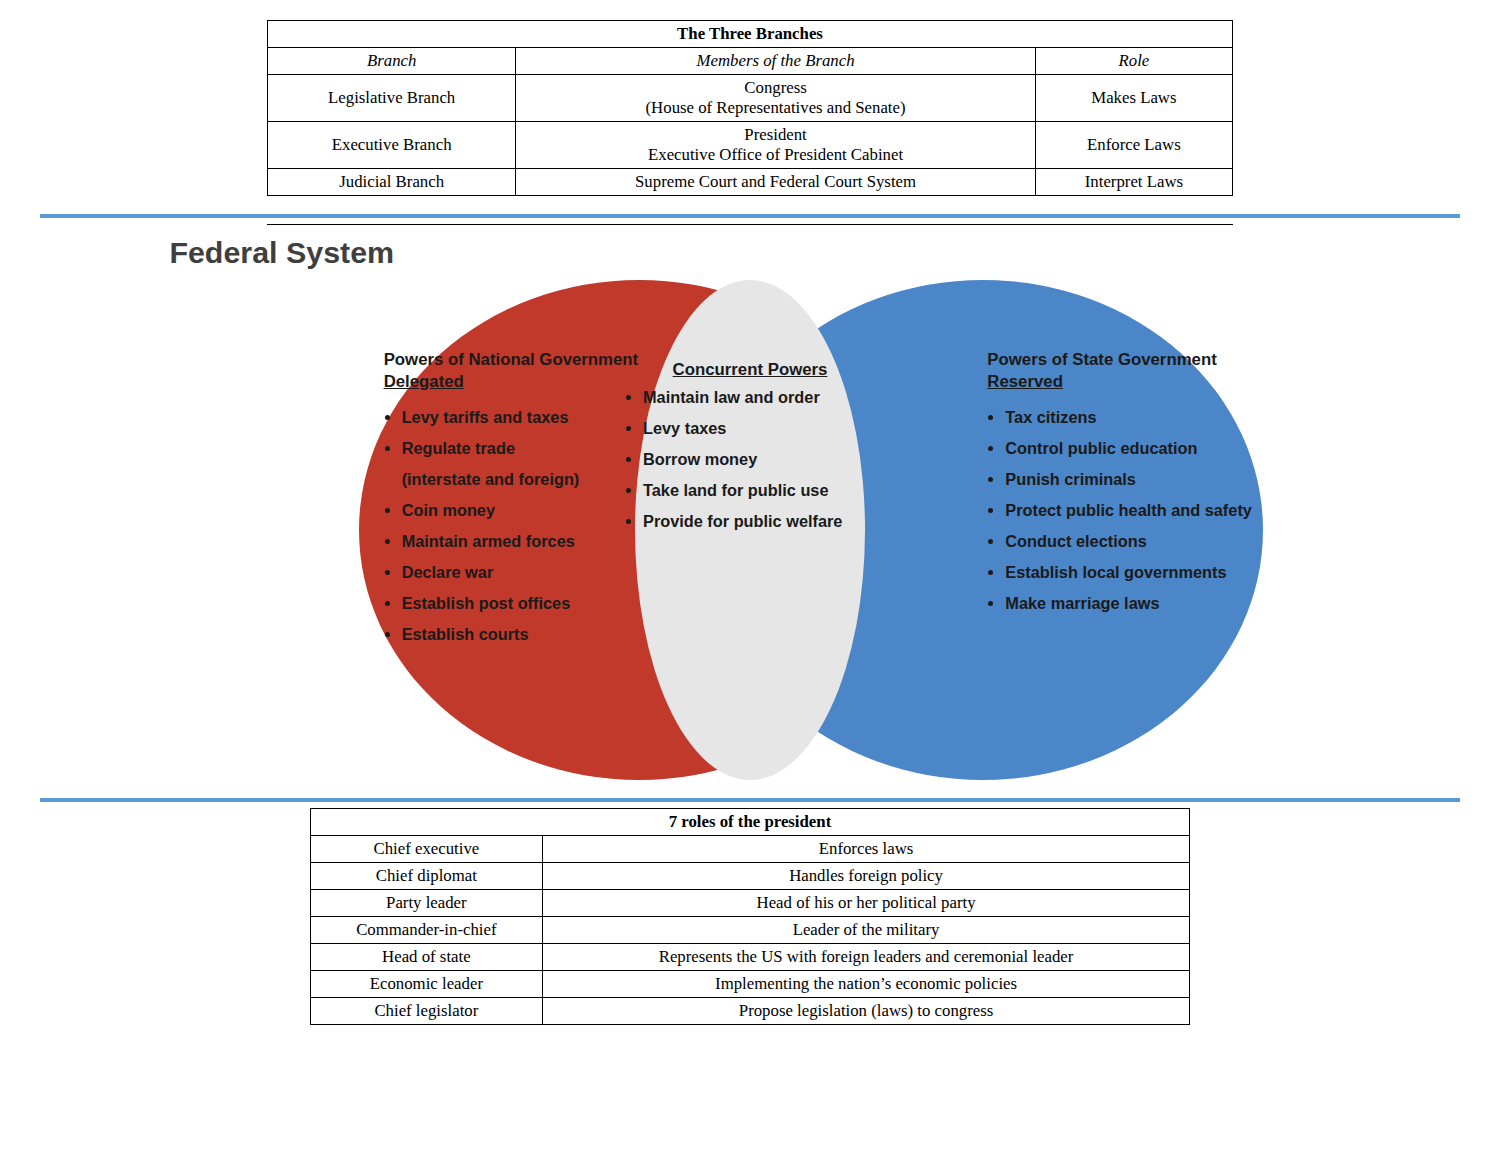The Three Branches
| Branch | Members of the Branch | Role |
| --- | --- | --- |
| Legislative Branch | Congress (House of Representatives and Senate) | Makes Laws |
| Executive Branch | President Executive Office of President Cabinet | Enforce Laws |
| Judicial Branch | Supreme Court and Federal Court System | Interpret Laws |
Federal System
Powers of National Government
Delegated
Levy tariffs and taxes
Regulate trade
(interstate and foreign)
Coin money
Maintain armed forces
Declare war
Establish post offices
Establish courts
Concurrent Powers
Maintain law and order
Levy taxes
Borrow money
Take land for public use
Provide for public welfare
Powers of State Government
Reserved
Tax citizens
Control public education
Punish criminals
Protect public health and safety
Conduct elections
Establish local governments
Make marriage laws
7 roles of the president
| Chief executive | Enforces laws |
| Chief diplomat | Handles foreign policy |
| Party leader | Head of his or her political party |
| Commander-in-chief | Leader of the military |
| Head of state | Represents the US with foreign leaders and ceremonial leader |
| Economic leader | Implementing the nation’s economic policies |
| Chief legislator | Propose legislation (laws) to congress |